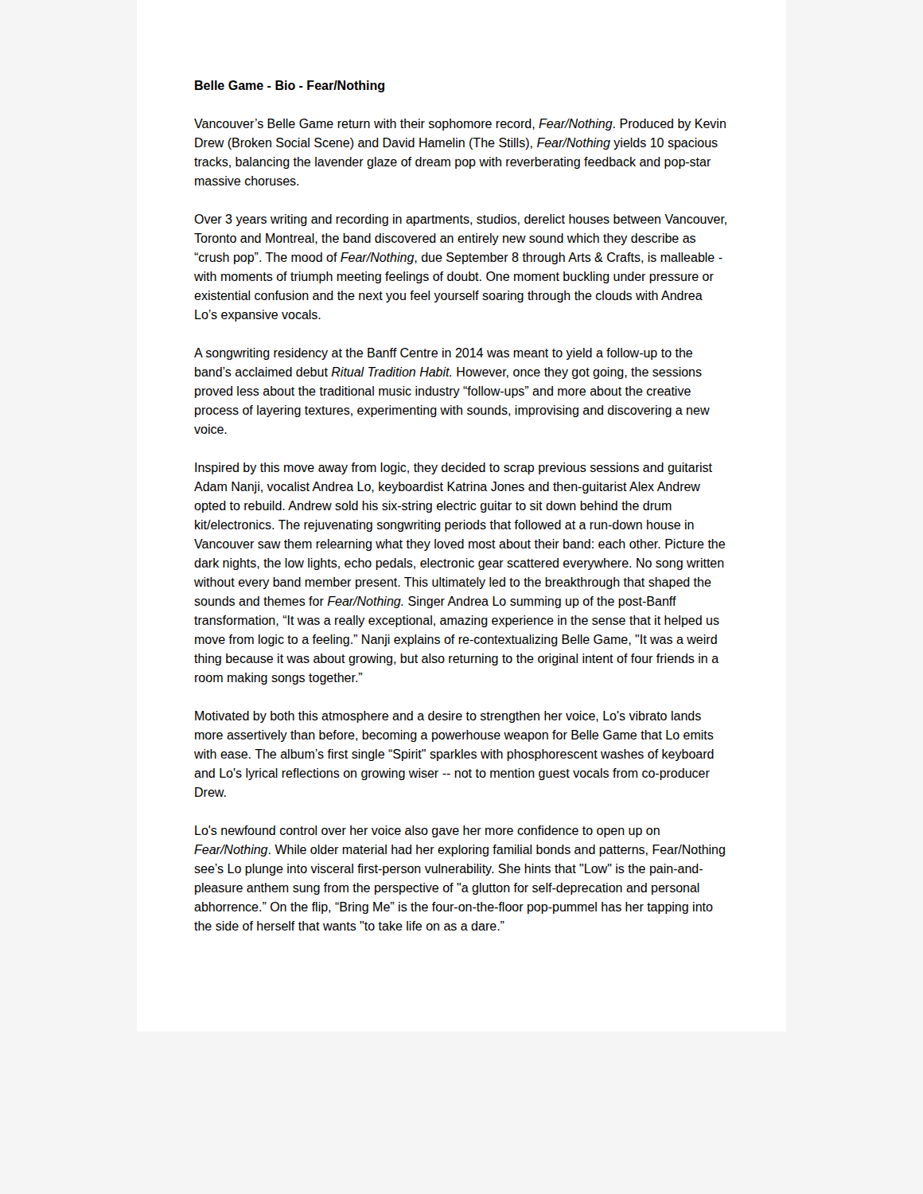Belle Game - Bio - Fear/Nothing
Vancouver’s Belle Game return with their sophomore record, Fear/Nothing. Produced by Kevin Drew (Broken Social Scene) and David Hamelin (The Stills), Fear/Nothing yields 10 spacious tracks, balancing the lavender glaze of dream pop with reverberating feedback and pop-star massive choruses.
Over 3 years writing and recording in apartments, studios, derelict houses between Vancouver, Toronto and Montreal, the band discovered an entirely new sound which they describe as “crush pop”. The mood of Fear/Nothing, due September 8 through Arts & Crafts, is malleable - with moments of triumph meeting feelings of doubt. One moment buckling under pressure or existential confusion and the next you feel yourself soaring through the clouds with Andrea Lo’s expansive vocals.
A songwriting residency at the Banff Centre in 2014 was meant to yield a follow-up to the band’s acclaimed debut Ritual Tradition Habit. However, once they got going, the sessions proved less about the traditional music industry “follow-ups” and more about the creative process of layering textures, experimenting with sounds, improvising and discovering a new voice.
Inspired by this move away from logic, they decided to scrap previous sessions and guitarist Adam Nanji, vocalist Andrea Lo, keyboardist Katrina Jones and then-guitarist Alex Andrew opted to rebuild. Andrew sold his six-string electric guitar to sit down behind the drum kit/electronics. The rejuvenating songwriting periods that followed at a run-down house in Vancouver saw them relearning what they loved most about their band: each other. Picture the dark nights, the low lights, echo pedals, electronic gear scattered everywhere. No song written without every band member present. This ultimately led to the breakthrough that shaped the sounds and themes for Fear/Nothing. Singer Andrea Lo summing up of the post-Banff transformation, “It was a really exceptional, amazing experience in the sense that it helped us move from logic to a feeling.” Nanji explains of re-contextualizing Belle Game, "It was a weird thing because it was about growing, but also returning to the original intent of four friends in a room making songs together.”
Motivated by both this atmosphere and a desire to strengthen her voice, Lo's vibrato lands more assertively than before, becoming a powerhouse weapon for Belle Game that Lo emits with ease. The album’s first single “Spirit" sparkles with phosphorescent washes of keyboard and Lo's lyrical reflections on growing wiser -- not to mention guest vocals from co-producer Drew.
Lo's newfound control over her voice also gave her more confidence to open up on Fear/Nothing. While older material had her exploring familial bonds and patterns, Fear/Nothing see’s Lo plunge into visceral first-person vulnerability. She hints that "Low" is the pain-and-pleasure anthem sung from the perspective of "a glutton for self-deprecation and personal abhorrence.” On the flip, “Bring Me” is the four-on-the-floor pop-pummel has her tapping into the side of herself that wants "to take life on as a dare.”